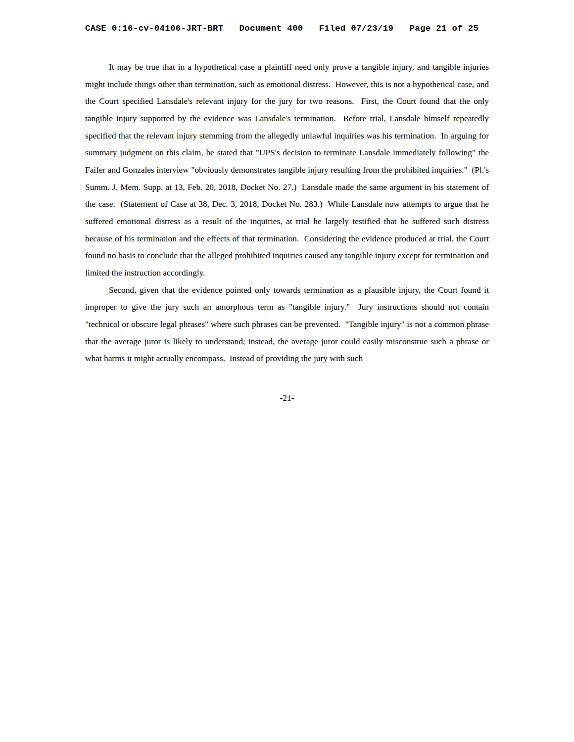CASE 0:16-cv-04106-JRT-BRT Document 400 Filed 07/23/19 Page 21 of 25
It may be true that in a hypothetical case a plaintiff need only prove a tangible injury, and tangible injuries might include things other than termination, such as emotional distress. However, this is not a hypothetical case, and the Court specified Lansdale's relevant injury for the jury for two reasons. First, the Court found that the only tangible injury supported by the evidence was Lansdale's termination. Before trial, Lansdale himself repeatedly specified that the relevant injury stemming from the allegedly unlawful inquiries was his termination. In arguing for summary judgment on this claim, he stated that "UPS's decision to terminate Lansdale immediately following" the Faifer and Gonzales interview "obviously demonstrates tangible injury resulting from the prohibited inquiries." (Pl.'s Summ. J. Mem. Supp. at 13, Feb. 20, 2018, Docket No. 27.) Lansdale made the same argument in his statement of the case. (Statement of Case at 38, Dec. 3, 2018, Docket No. 283.) While Lansdale now attempts to argue that he suffered emotional distress as a result of the inquiries, at trial he largely testified that he suffered such distress because of his termination and the effects of that termination. Considering the evidence produced at trial, the Court found no basis to conclude that the alleged prohibited inquiries caused any tangible injury except for termination and limited the instruction accordingly.
Second, given that the evidence pointed only towards termination as a plausible injury, the Court found it improper to give the jury such an amorphous term as "tangible injury." Jury instructions should not contain "technical or obscure legal phrases" where such phrases can be prevented. "Tangible injury" is not a common phrase that the average juror is likely to understand; instead, the average juror could easily misconstrue such a phrase or what harms it might actually encompass. Instead of providing the jury with such
-21-